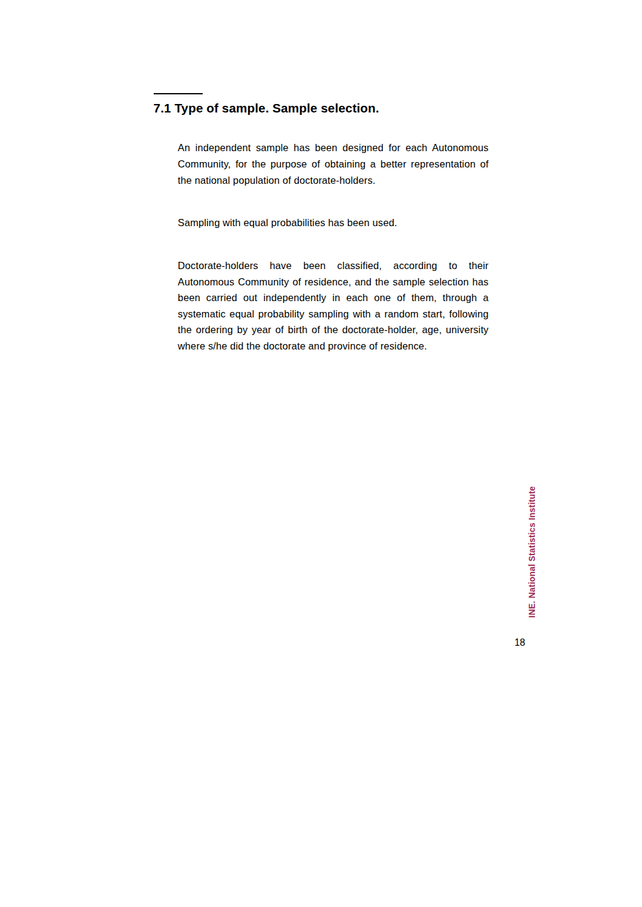7.1 Type of sample. Sample selection.
An independent sample has been designed for each Autonomous Community, for the purpose of obtaining a better representation of the national population of doctorate-holders.
Sampling with equal probabilities has been used.
Doctorate-holders have been classified, according to their Autonomous Community of residence, and the sample selection has been carried out independently in each one of them, through a systematic equal probability sampling with a random start, following the ordering by year of birth of the doctorate-holder, age, university where s/he did the doctorate and province of residence.
INE. National Statistics Institute
18